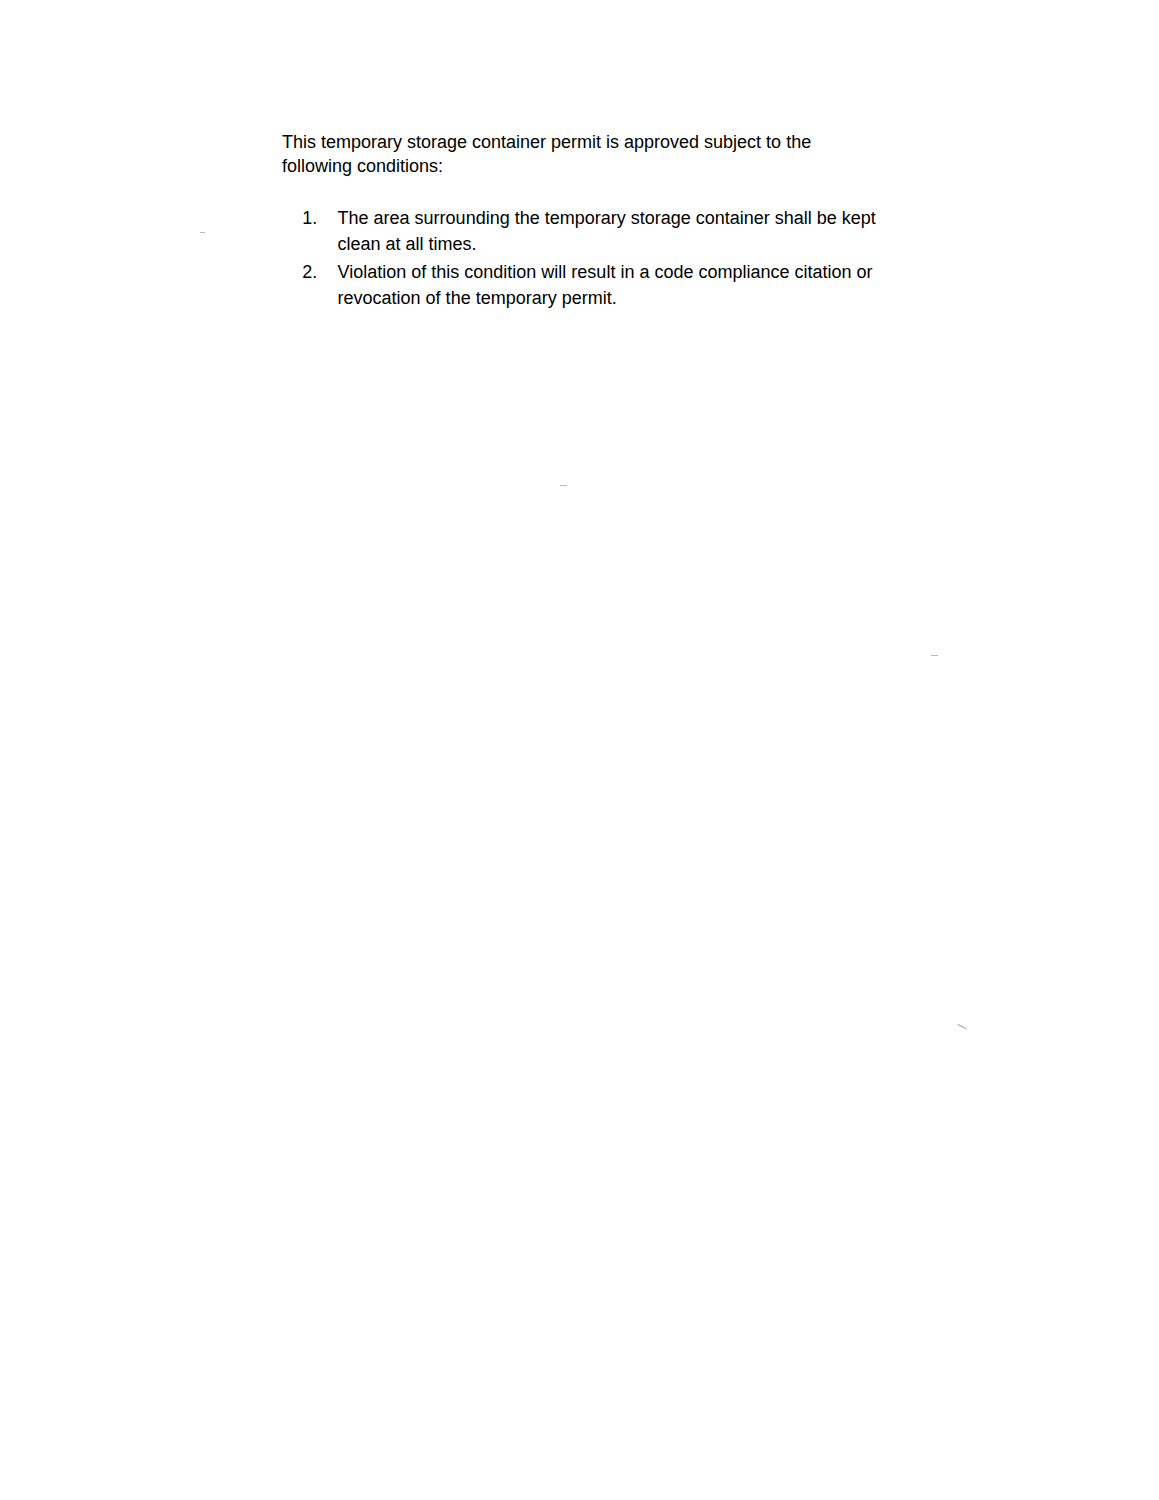This temporary storage container permit is approved subject to the following conditions:
The area surrounding the temporary storage container shall be kept clean at all times.
Violation of this condition will result in a code compliance citation or revocation of the temporary permit.